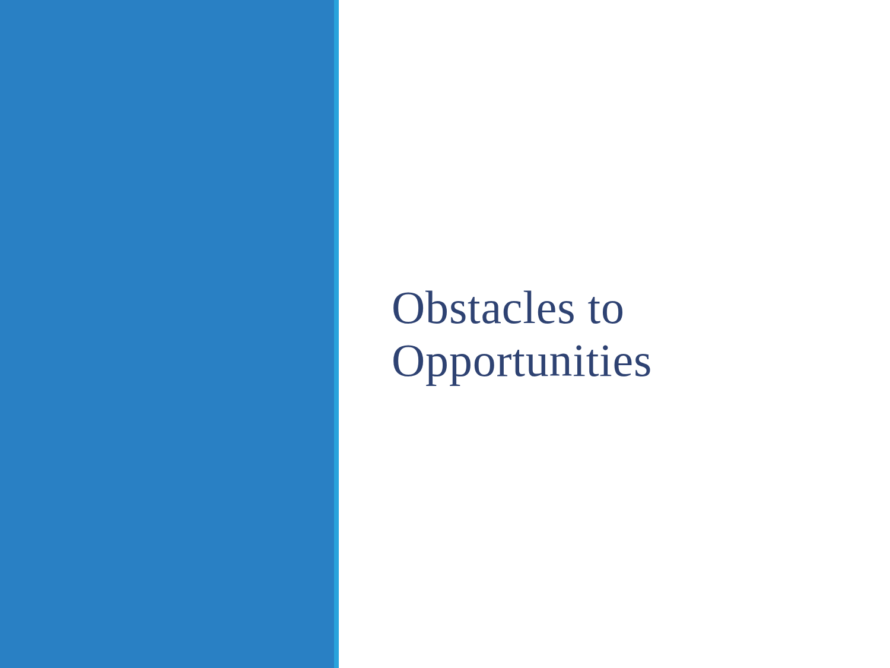Obstacles to Opportunities